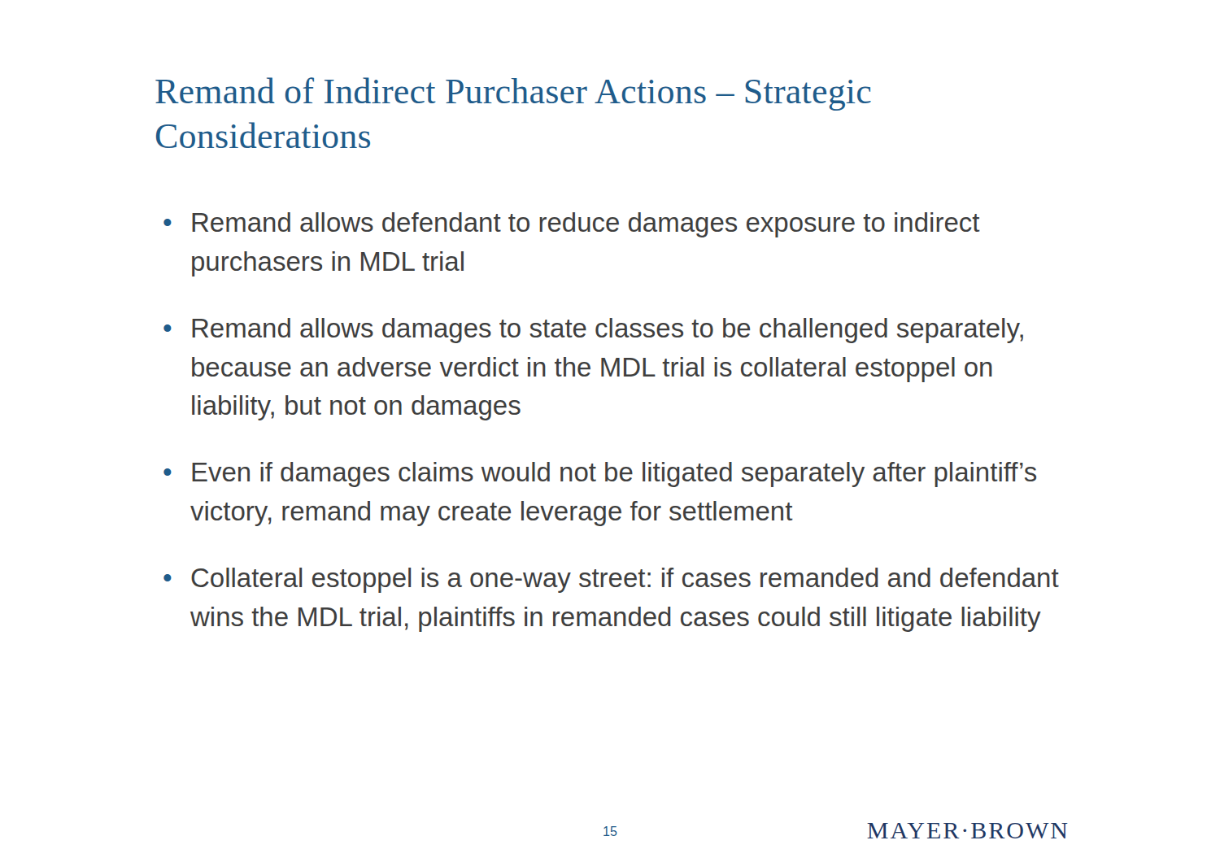Remand of Indirect Purchaser Actions – Strategic Considerations
Remand allows defendant to reduce damages exposure to indirect purchasers in MDL trial
Remand allows damages to state classes to be challenged separately, because an adverse verdict in the MDL trial is collateral estoppel on liability, but not on damages
Even if damages claims would not be litigated separately after plaintiff’s victory, remand may create leverage for settlement
Collateral estoppel is a one-way street: if cases remanded and defendant wins the MDL trial, plaintiffs in remanded cases could still litigate liability
15
MAYER·BROWN